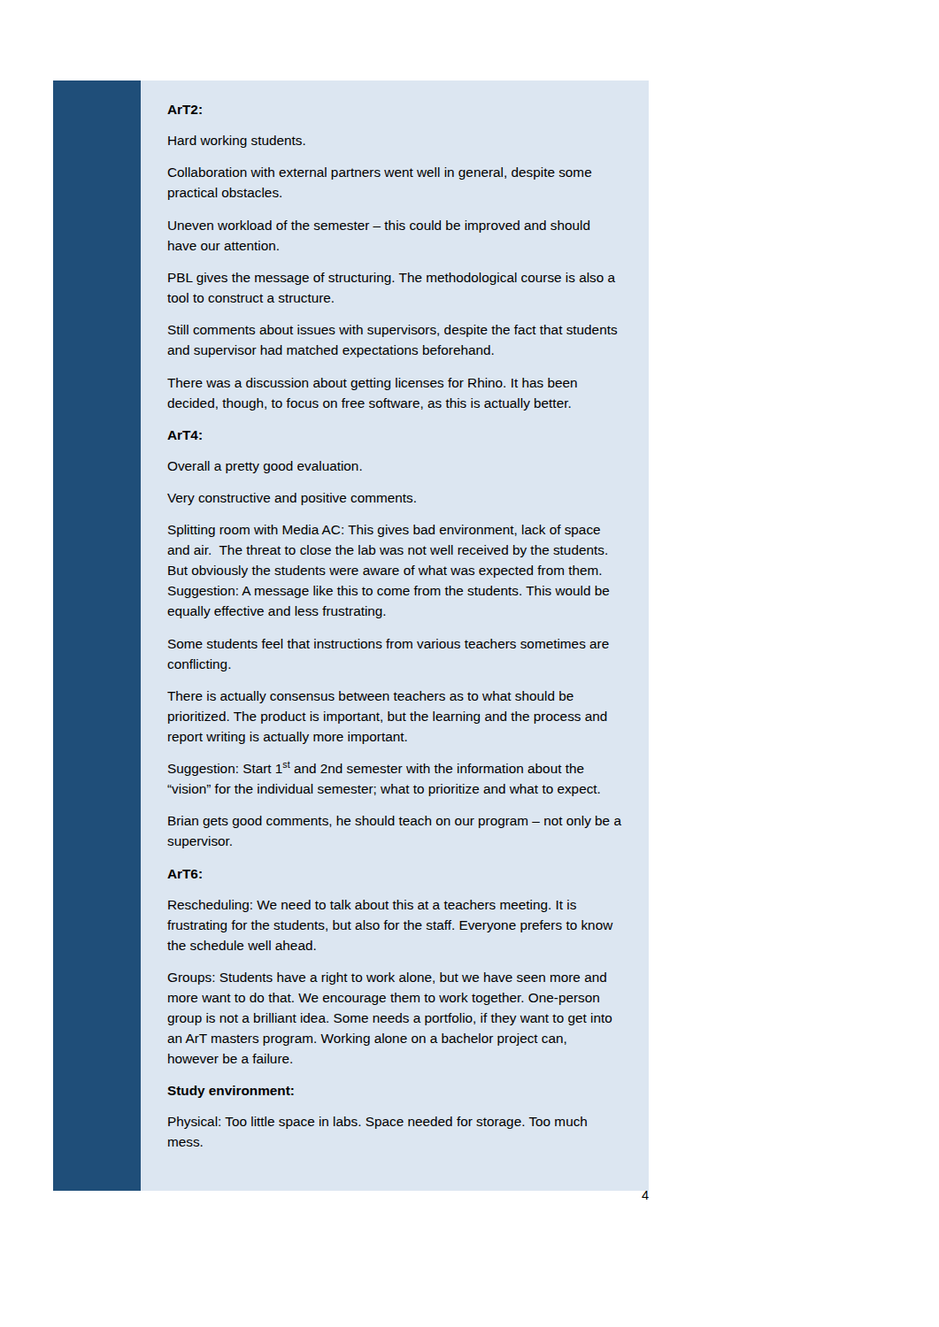ArT2:
Hard working students.
Collaboration with external partners went well in general, despite some practical obstacles.
Uneven workload of the semester – this could be improved and should have our attention.
PBL gives the message of structuring. The methodological course is also a tool to construct a structure.
Still comments about issues with supervisors, despite the fact that students and supervisor had matched expectations beforehand.
There was a discussion about getting licenses for Rhino. It has been decided, though, to focus on free software, as this is actually better.
ArT4:
Overall a pretty good evaluation.
Very constructive and positive comments.
Splitting room with Media AC: This gives bad environment, lack of space and air. The threat to close the lab was not well received by the students. But obviously the students were aware of what was expected from them. Suggestion: A message like this to come from the students. This would be equally effective and less frustrating.
Some students feel that instructions from various teachers sometimes are conflicting.
There is actually consensus between teachers as to what should be prioritized. The product is important, but the learning and the process and report writing is actually more important.
Suggestion: Start 1st and 2nd semester with the information about the “vision” for the individual semester; what to prioritize and what to expect.
Brian gets good comments, he should teach on our program – not only be a supervisor.
ArT6:
Rescheduling: We need to talk about this at a teachers meeting. It is frustrating for the students, but also for the staff. Everyone prefers to know the schedule well ahead.
Groups: Students have a right to work alone, but we have seen more and more want to do that. We encourage them to work together. One-person group is not a brilliant idea. Some needs a portfolio, if they want to get into an ArT masters program. Working alone on a bachelor project can, however be a failure.
Study environment:
Physical: Too little space in labs. Space needed for storage. Too much mess.
4